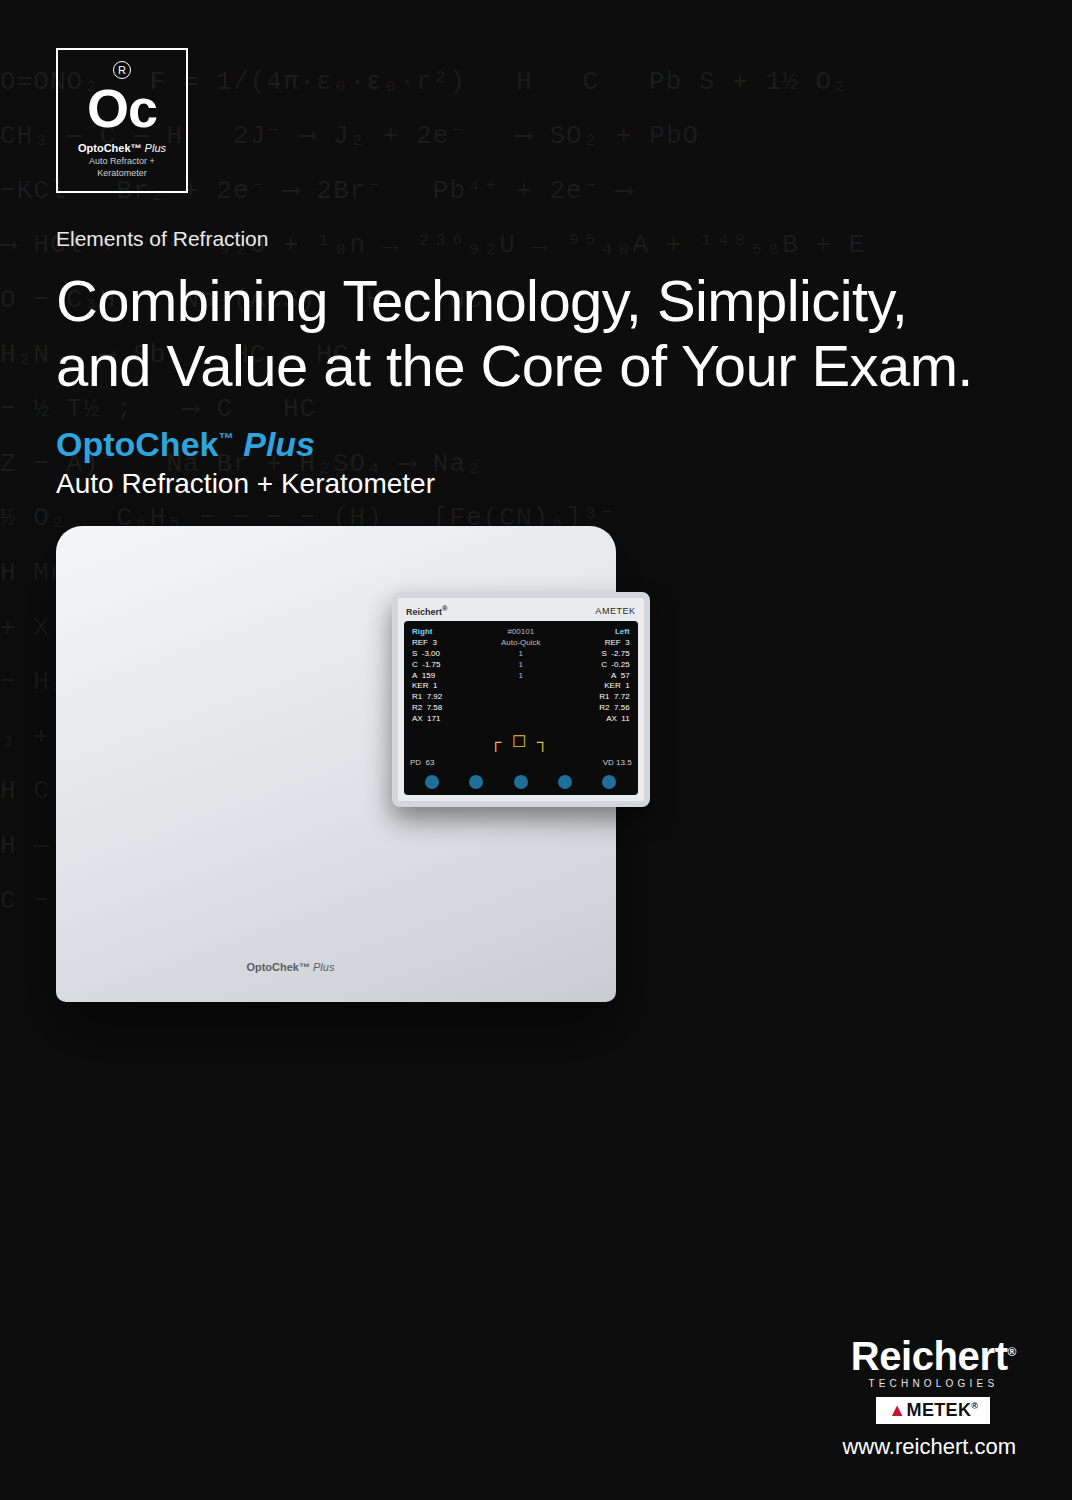O=ONO₂ F = 1/(4π·ε₀·ε₀·r²) H C Pb S + 1½ O₂ CH₃ — C — H 2J⁻ ⟶ J₂ + 2e⁻ ⟶ SO₂ + PbO −KCl Br₂ + 2e⁻ ⟶ 2Br⁻ Pb⁴⁺ + 2e⁻ ⟶ ⟶ HCl + ²³⁵₉₂U + ¹₀n → ²³⁶₉₂U → ⁹⁵₄₀A + ¹⁴⁸₅₈B + E O − C₃H₇ Na₂(ACS) HC HC H₂N ⟶ Sb₂ HC HC − ½ T½ ; ⟶ C HC Z − A)⁻ Na Br + H₂SO₄ ⟶ Na₂ ½ O₂ C₆H₅ − − − − (H) [Fe(CN)₆]³⁻ H Mn O₄ c(⅕ H Mn O₄) = + X C OH⁻ → IO⁻ + J⁻ + H₂O − H₂ C H p + ν ₃ + H₂ CH₃ — C — H C H₂ ⇄ 2H ; 4 S SO₄ ( H — HO H₂ ⇄ 2H OH C − ONO₂ − HO
R
Oc
OptoChek™ Plus
Auto Refractor +
Keratometer
Elements of Refraction
Combining Technology, Simplicity, and Value at the Core of Your Exam.
OptoChek™ Plus
Auto Refraction + Keratometer
Reichert® AMETEK
| Right | #00101 | Left |
| REF 3 | Auto-Quick | REF 3 |
| S -3.00 | 1 | S -2.75 |
| C -1.75 | 1 | C -0.25 |
| A 159 | 1 | A 57 |
| KER 1 | | KER 1 |
| R1 7.92 | | R1 7.72 |
| R2 7.58 | | R2 7.56 |
| AX 171 | | AX 11 |
┌ ☐ ┐
PD 63 VD 13.5
OptoChek™ Plus
Reichert®
TECHNOLOGIES
▲METEK®
www.reichert.com